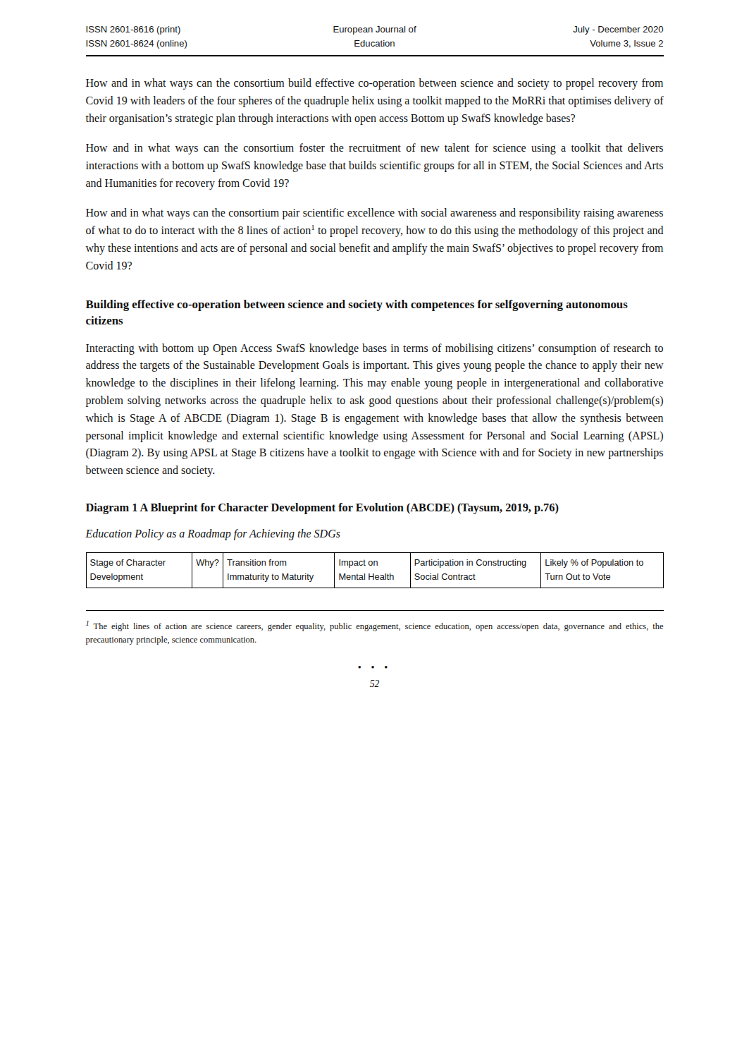| ISSN 2601-8616 (print) ISSN 2601-8624 (online) | European Journal of Education | July - December 2020 Volume 3, Issue 2 |
How and in what ways can the consortium build effective co-operation between science and society to propel recovery from Covid 19 with leaders of the four spheres of the quadruple helix using a toolkit mapped to the MoRRi that optimises delivery of their organisation’s strategic plan through interactions with open access Bottom up SwafS knowledge bases?
How and in what ways can the consortium foster the recruitment of new talent for science using a toolkit that delivers interactions with a bottom up SwafS knowledge base that builds scientific groups for all in STEM, the Social Sciences and Arts and Humanities for recovery from Covid 19?
How and in what ways can the consortium pair scientific excellence with social awareness and responsibility raising awareness of what to do to interact with the 8 lines of action1 to propel recovery, how to do this using the methodology of this project and why these intentions and acts are of personal and social benefit and amplify the main SwafS’ objectives to propel recovery from Covid 19?
Building effective co-operation between science and society with competences for selfgoverning autonomous citizens
Interacting with bottom up Open Access SwafS knowledge bases in terms of mobilising citizens’ consumption of research to address the targets of the Sustainable Development Goals is important. This gives young people the chance to apply their new knowledge to the disciplines in their lifelong learning. This may enable young people in intergenerational and collaborative problem solving networks across the quadruple helix to ask good questions about their professional challenge(s)/problem(s) which is Stage A of ABCDE (Diagram 1). Stage B is engagement with knowledge bases that allow the synthesis between personal implicit knowledge and external scientific knowledge using Assessment for Personal and Social Learning (APSL) (Diagram 2). By using APSL at Stage B citizens have a toolkit to engage with Science with and for Society in new partnerships between science and society.
Diagram 1 A Blueprint for Character Development for Evolution (ABCDE) (Taysum, 2019, p.76)
Education Policy as a Roadmap for Achieving the SDGs
| Stage of Character Development | Why? | Transition from Immaturity to Maturity | Impact on Mental Health | Participation in Constructing Social Contract | Likely % of Population to Turn Out to Vote |
| --- | --- | --- | --- | --- | --- |
1 The eight lines of action are science careers, gender equality, public engagement, science education, open access/open data, governance and ethics, the precautionary principle, science communication.
• • •
52